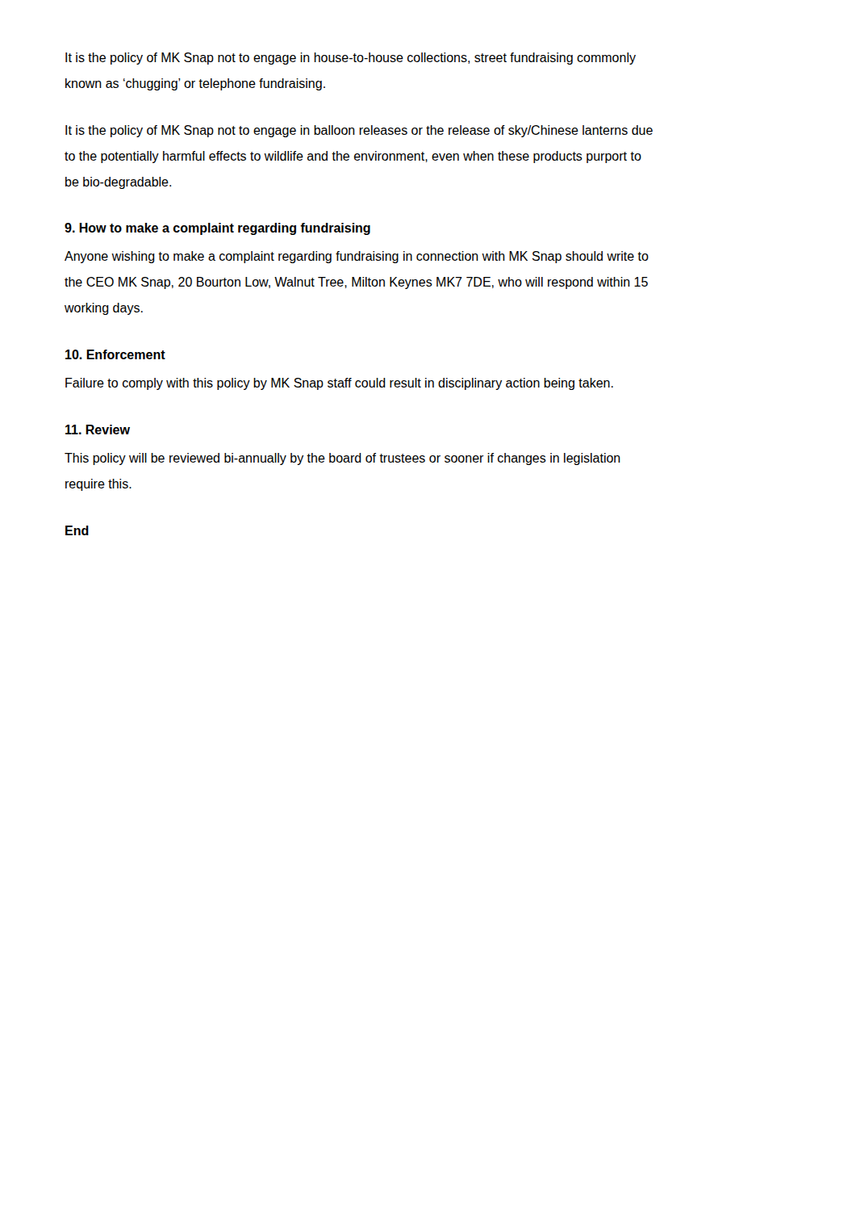It is the policy of MK Snap not to engage in house-to-house collections, street fundraising commonly known as ‘chugging’ or telephone fundraising.
It is the policy of MK Snap not to engage in balloon releases or the release of sky/Chinese lanterns due to the potentially harmful effects to wildlife and the environment, even when these products purport to be bio-degradable.
9. How to make a complaint regarding fundraising
Anyone wishing to make a complaint regarding fundraising in connection with MK Snap should write to the CEO MK Snap, 20 Bourton Low, Walnut Tree, Milton Keynes MK7 7DE, who will respond within 15 working days.
10. Enforcement
Failure to comply with this policy by MK Snap staff could result in disciplinary action being taken.
11. Review
This policy will be reviewed bi-annually by the board of trustees or sooner if changes in legislation require this.
End